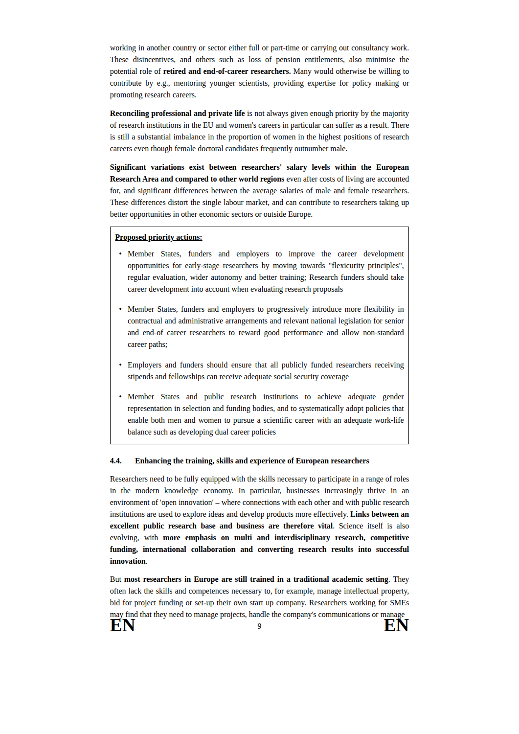working in another country or sector either full or part-time or carrying out consultancy work. These disincentives, and others such as loss of pension entitlements, also minimise the potential role of retired and end-of-career researchers. Many would otherwise be willing to contribute by e.g., mentoring younger scientists, providing expertise for policy making or promoting research careers.
Reconciling professional and private life is not always given enough priority by the majority of research institutions in the EU and women's careers in particular can suffer as a result. There is still a substantial imbalance in the proportion of women in the highest positions of research careers even though female doctoral candidates frequently outnumber male.
Significant variations exist between researchers' salary levels within the European Research Area and compared to other world regions even after costs of living are accounted for, and significant differences between the average salaries of male and female researchers. These differences distort the single labour market, and can contribute to researchers taking up better opportunities in other economic sectors or outside Europe.
Proposed priority actions:
Member States, funders and employers to improve the career development opportunities for early-stage researchers by moving towards "flexicurity principles", regular evaluation, wider autonomy and better training; Research funders should take career development into account when evaluating research proposals
Member States, funders and employers to progressively introduce more flexibility in contractual and administrative arrangements and relevant national legislation for senior and end-of career researchers to reward good performance and allow non-standard career paths;
Employers and funders should ensure that all publicly funded researchers receiving stipends and fellowships can receive adequate social security coverage
Member States and public research institutions to achieve adequate gender representation in selection and funding bodies, and to systematically adopt policies that enable both men and women to pursue a scientific career with an adequate work-life balance such as developing dual career policies
4.4. Enhancing the training, skills and experience of European researchers
Researchers need to be fully equipped with the skills necessary to participate in a range of roles in the modern knowledge economy. In particular, businesses increasingly thrive in an environment of 'open innovation' – where connections with each other and with public research institutions are used to explore ideas and develop products more effectively. Links between an excellent public research base and business are therefore vital. Science itself is also evolving, with more emphasis on multi and interdisciplinary research, competitive funding, international collaboration and converting research results into successful innovation.
But most researchers in Europe are still trained in a traditional academic setting. They often lack the skills and competences necessary to, for example, manage intellectual property, bid for project funding or set-up their own start up company. Researchers working for SMEs may find that they need to manage projects, handle the company's communications or manage
EN 9 EN